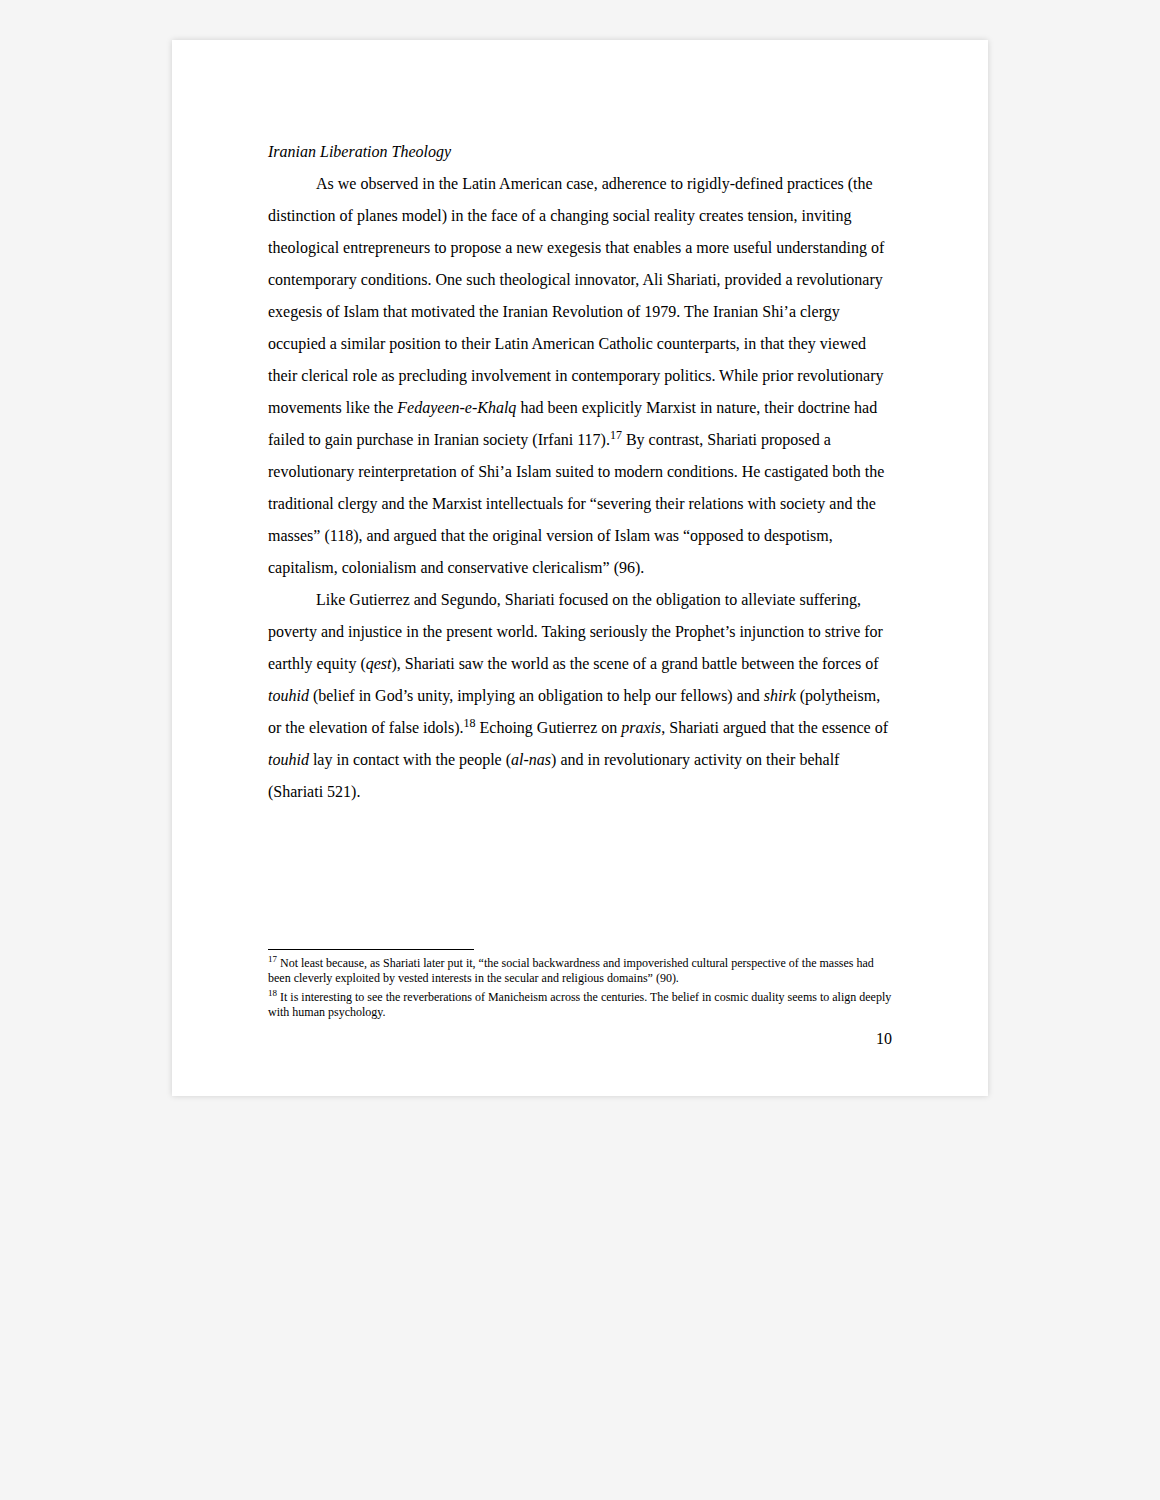Iranian Liberation Theology
As we observed in the Latin American case, adherence to rigidly-defined practices (the distinction of planes model) in the face of a changing social reality creates tension, inviting theological entrepreneurs to propose a new exegesis that enables a more useful understanding of contemporary conditions. One such theological innovator, Ali Shariati, provided a revolutionary exegesis of Islam that motivated the Iranian Revolution of 1979. The Iranian Shi’a clergy occupied a similar position to their Latin American Catholic counterparts, in that they viewed their clerical role as precluding involvement in contemporary politics. While prior revolutionary movements like the Fedayeen-e-Khalq had been explicitly Marxist in nature, their doctrine had failed to gain purchase in Iranian society (Irfani 117).17 By contrast, Shariati proposed a revolutionary reinterpretation of Shi’a Islam suited to modern conditions. He castigated both the traditional clergy and the Marxist intellectuals for “severing their relations with society and the masses” (118), and argued that the original version of Islam was “opposed to despotism, capitalism, colonialism and conservative clericalism” (96).
Like Gutierrez and Segundo, Shariati focused on the obligation to alleviate suffering, poverty and injustice in the present world. Taking seriously the Prophet’s injunction to strive for earthly equity (qest), Shariati saw the world as the scene of a grand battle between the forces of touhid (belief in God’s unity, implying an obligation to help our fellows) and shirk (polytheism, or the elevation of false idols).18 Echoing Gutierrez on praxis, Shariati argued that the essence of touhid lay in contact with the people (al-nas) and in revolutionary activity on their behalf (Shariati 521).
17 Not least because, as Shariati later put it, “the social backwardness and impoverished cultural perspective of the masses had been cleverly exploited by vested interests in the secular and religious domains” (90).
18 It is interesting to see the reverberations of Manicheism across the centuries. The belief in cosmic duality seems to align deeply with human psychology.
10